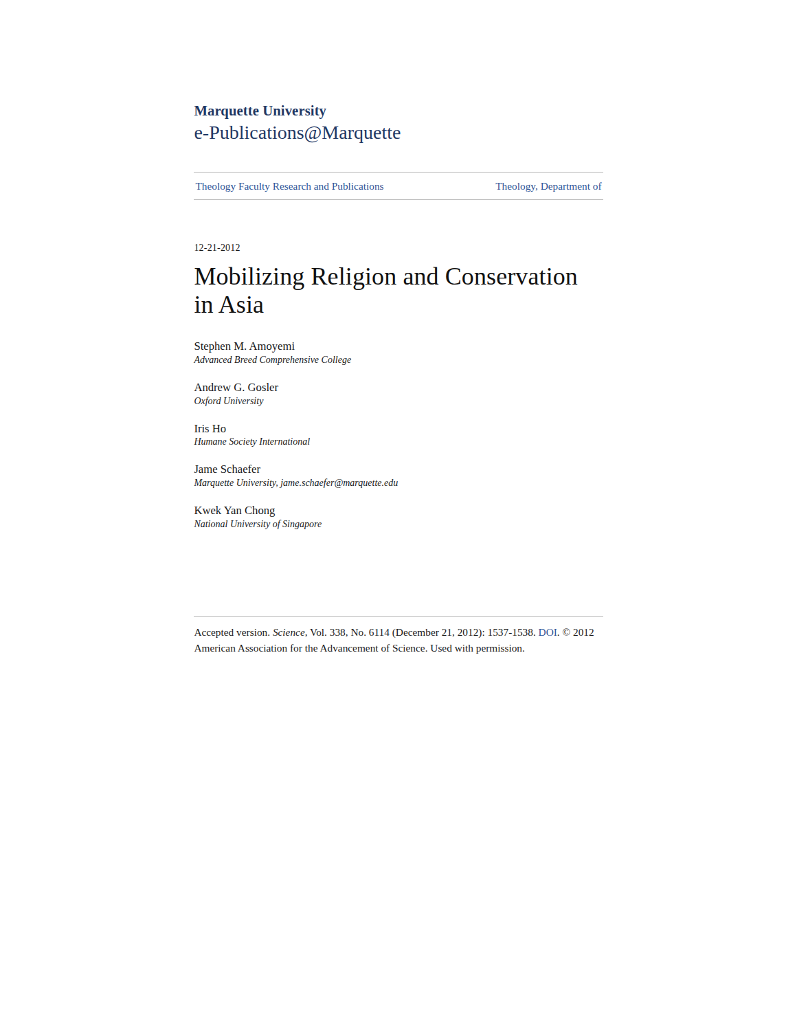Marquette University
e-Publications@Marquette
Theology Faculty Research and Publications Theology, Department of
12-21-2012
Mobilizing Religion and Conservation in Asia
Stephen M. Amoyemi
Advanced Breed Comprehensive College
Andrew G. Gosler
Oxford University
Iris Ho
Humane Society International
Jame Schaefer
Marquette University, jame.schaefer@marquette.edu
Kwek Yan Chong
National University of Singapore
Accepted version. Science, Vol. 338, No. 6114 (December 21, 2012): 1537-1538. DOI. © 2012 American Association for the Advancement of Science. Used with permission.